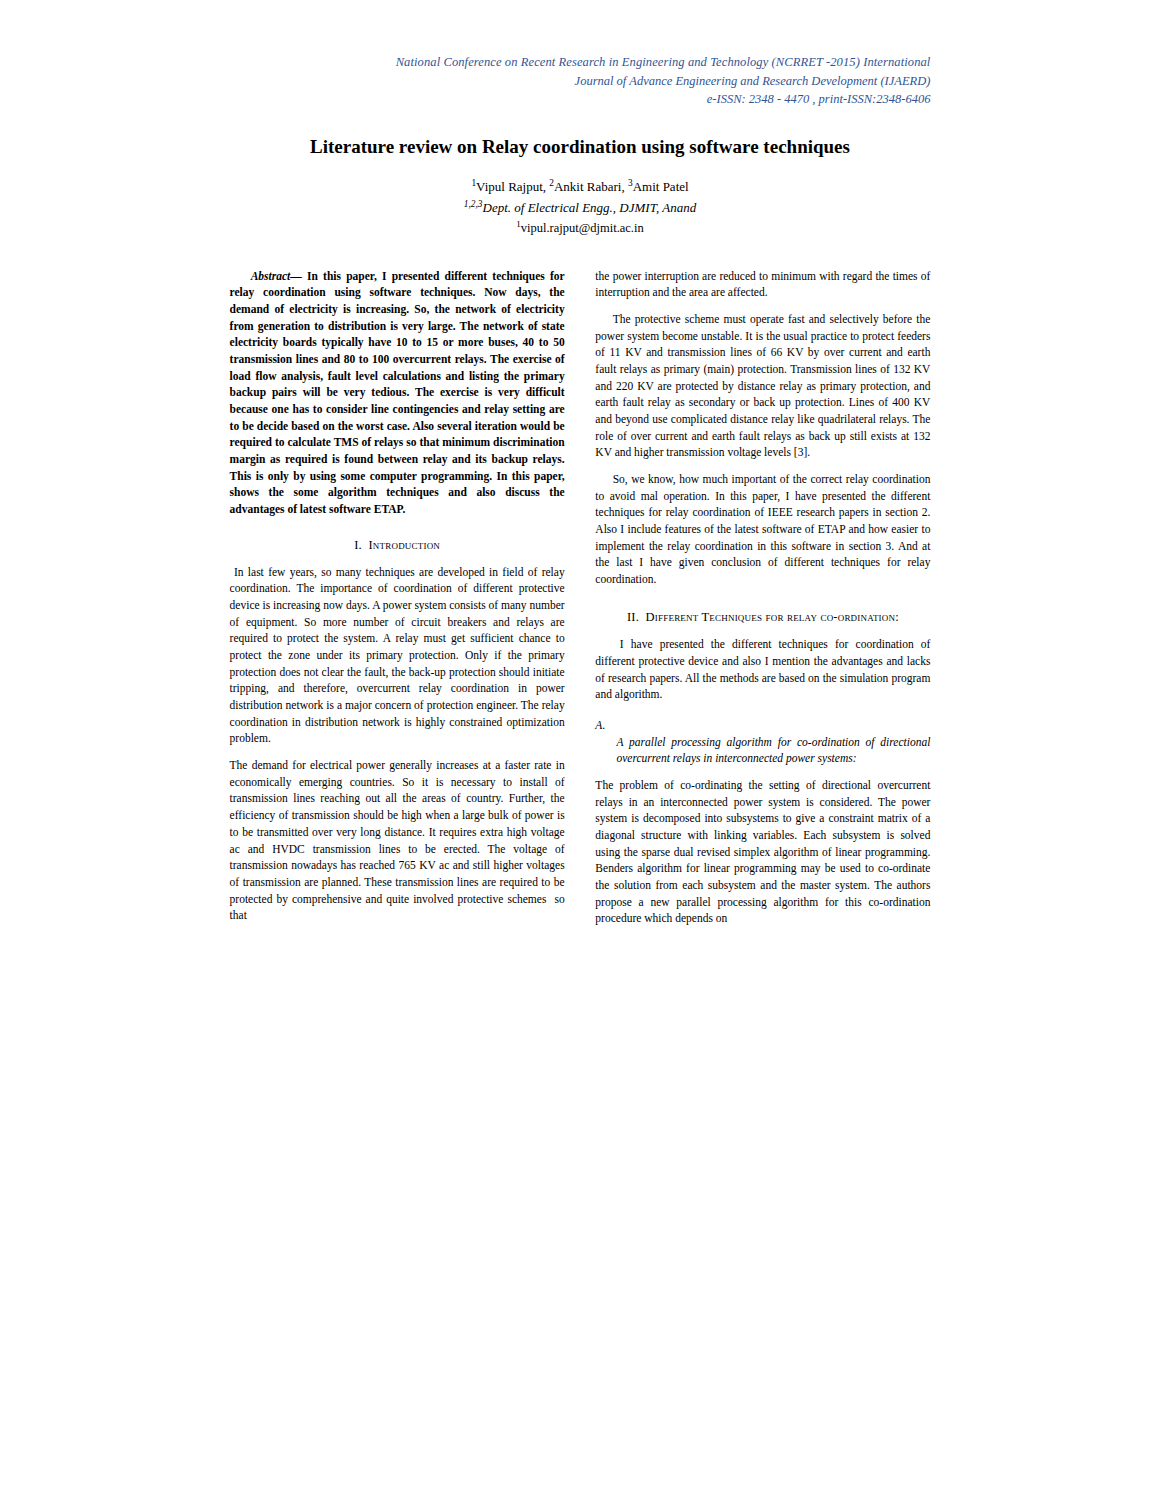National Conference on Recent Research in Engineering and Technology (NCRRET -2015) International
Journal of Advance Engineering and Research Development (IJAERD)
e-ISSN: 2348 - 4470 , print-ISSN:2348-6406
Literature review on Relay coordination using software techniques
1Vipul Rajput, 2Ankit Rabari, 3Amit Patel
1,2,3Dept. of Electrical Engg., DJMIT, Anand
1vipul.rajput@djmit.ac.in
Abstract— In this paper, I presented different techniques for relay coordination using software techniques. Now days, the demand of electricity is increasing. So, the network of electricity from generation to distribution is very large. The network of state electricity boards typically have 10 to 15 or more buses, 40 to 50 transmission lines and 80 to 100 overcurrent relays. The exercise of load flow analysis, fault level calculations and listing the primary backup pairs will be very tedious. The exercise is very difficult because one has to consider line contingencies and relay setting are to be decide based on the worst case. Also several iteration would be required to calculate TMS of relays so that minimum discrimination margin as required is found between relay and its backup relays. This is only by using some computer programming. In this paper, shows the some algorithm techniques and also discuss the advantages of latest software ETAP.
I. Introduction
In last few years, so many techniques are developed in field of relay coordination. The importance of coordination of different protective device is increasing now days. A power system consists of many number of equipment. So more number of circuit breakers and relays are required to protect the system. A relay must get sufficient chance to protect the zone under its primary protection. Only if the primary protection does not clear the fault, the back-up protection should initiate tripping, and therefore, overcurrent relay coordination in power distribution network is a major concern of protection engineer. The relay coordination in distribution network is highly constrained optimization problem.
The demand for electrical power generally increases at a faster rate in economically emerging countries. So it is necessary to install of transmission lines reaching out all the areas of country. Further, the efficiency of transmission should be high when a large bulk of power is to be transmitted over very long distance. It requires extra high voltage ac and HVDC transmission lines to be erected. The voltage of transmission nowadays has reached 765 KV ac and still higher voltages of transmission are planned. These transmission lines are required to be protected by comprehensive and quite involved protective schemes so that
the power interruption are reduced to minimum with regard the times of interruption and the area are affected.
The protective scheme must operate fast and selectively before the power system become unstable. It is the usual practice to protect feeders of 11 KV and transmission lines of 66 KV by over current and earth fault relays as primary (main) protection. Transmission lines of 132 KV and 220 KV are protected by distance relay as primary protection, and earth fault relay as secondary or back up protection. Lines of 400 KV and beyond use complicated distance relay like quadrilateral relays. The role of over current and earth fault relays as back up still exists at 132 KV and higher transmission voltage levels [3].
So, we know, how much important of the correct relay coordination to avoid mal operation. In this paper, I have presented the different techniques for relay coordination of IEEE research papers in section 2. Also I include features of the latest software of ETAP and how easier to implement the relay coordination in this software in section 3. And at the last I have given conclusion of different techniques for relay coordination.
II. Different Techniques for relay co-ordination:
I have presented the different techniques for coordination of different protective device and also I mention the advantages and lacks of research papers. All the methods are based on the simulation program and algorithm.
A. A parallel processing algorithm for co-ordination of directional overcurrent relays in interconnected power systems:
The problem of co-ordinating the setting of directional overcurrent relays in an interconnected power system is considered. The power system is decomposed into subsystems to give a constraint matrix of a diagonal structure with linking variables. Each subsystem is solved using the sparse dual revised simplex algorithm of linear programming. Benders algorithm for linear programming may be used to co-ordinate the solution from each subsystem and the master system. The authors propose a new parallel processing algorithm for this co-ordination procedure which depends on